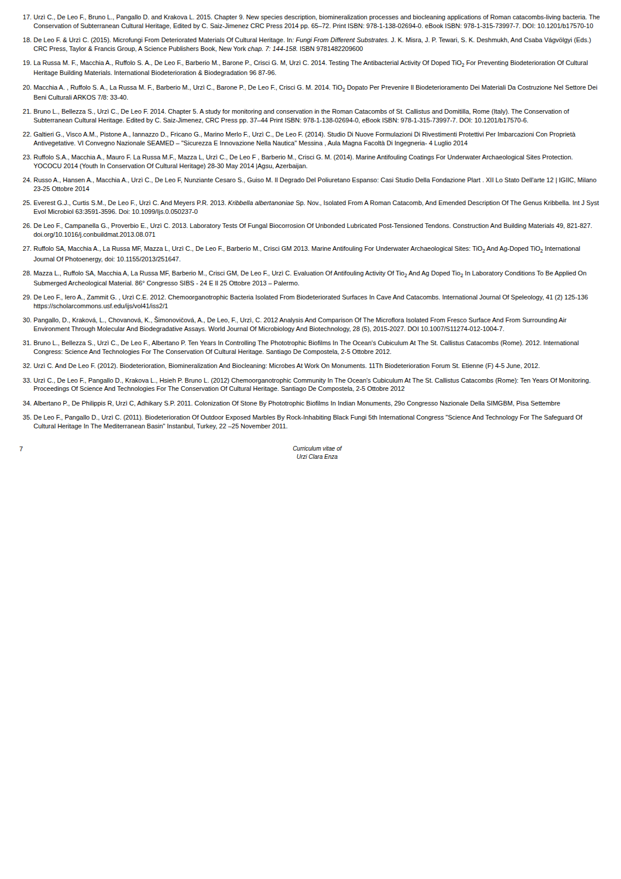Urzì C., De Leo F., Bruno L., Pangallo D. and Krakova L. 2015. Chapter 9. New species description, biomineralization processes and biocleaning applications of Roman catacombs-living bacteria. The Conservation of Subterranean Cultural Heritage, Edited by C. Saiz-Jimenez CRC Press 2014 pp. 65–72. Print ISBN: 978-1-138-02694-0. eBook ISBN: 978-1-315-73997-7. DOI: 10.1201/b17570-10
De Leo F. & Urzì C. (2015). Microfungi From Deteriorated Materials Of Cultural Heritage. In: Fungi From Different Substrates. J. K. Misra, J. P. Tewari, S. K. Deshmukh, And Csaba Vágvölgyi (Eds.) CRC Press, Taylor & Francis Group, A Science Publishers Book, New York chap. 7: 144-158. ISBN 9781482209600
La Russa M. F., Macchia A., Ruffolo S. A., De Leo F., Barberio M., Barone P., Crisci G. M, Urzì C. 2014. Testing The Antibacterial Activity Of Doped TiO2 For Preventing Biodeterioration Of Cultural Heritage Building Materials. International Biodeterioration & Biodegradation 96 87‑96.
Macchia A. , Ruffolo S. A., La Russa M. F., Barberio M., Urzì C., Barone P., De Leo F., Crisci G. M. 2014. TiO2 Dopato Per Prevenire Il Biodeterioramento Dei Materiali Da Costruzione Nel Settore Dei Beni Culturali ARKOS 7/8: 33-40.
Bruno L., Bellezza S., Urzì C., De Leo F. 2014. Chapter 5. A study for monitoring and conservation in the Roman Catacombs of St. Callistus and Domitilla, Rome (Italy). The Conservation of Subterranean Cultural Heritage. Edited by C. Saiz-Jimenez, CRC Press pp. 37–44 Print ISBN: 978-1-138-02694-0, eBook ISBN: 978-1-315-73997-7. DOI: 10.1201/b17570-6.
Galtieri G., Visco A.M., Pistone A., Iannazzo D., Fricano G., Marino Merlo F., Urzì C., De Leo F. (2014). Studio Di Nuove Formulazioni Di Rivestimenti Protettivi Per Imbarcazioni Con Proprietà Antivegetative. VI Convegno Nazionale SEAMED – "Sicurezza E Innovazione Nella Nautica" Messina , Aula Magna Facoltà Di Ingegneria- 4 Luglio 2014
Ruffolo S.A., Macchia A., Mauro F. La Russa M.F., Mazza L, Urzì C., De Leo F , Barberio M., Crisci G. M. (2014). Marine Antifouling Coatings For Underwater Archaeological Sites Protection. YOCOCU 2014 (Youth In Conservation Of Cultural Heritage) 28-30 May 2014 |Agsu, Azerbaijan.
Russo A., Hansen A., Macchia A., Urzì C., De Leo F, Nunziante Cesaro S., Guiso M. Il Degrado Del Poliuretano Espanso: Casi Studio Della Fondazione Plart . XII Lo Stato Dell'arte 12 | IGIIC, Milano 23-25 Ottobre 2014
Everest G.J., Curtis S.M., De Leo F., Urzì C. And Meyers P.R. 2013. Kribbella albertanoniae Sp. Nov., Isolated From A Roman Catacomb, And Emended Description Of The Genus Kribbella. Int J Syst Evol Microbiol 63:3591-3596. Doi: 10.1099/Ijs.0.050237-0
De Leo F., Campanella G., Proverbio E., Urzì C. 2013. Laboratory Tests Of Fungal Biocorrosion Of Unbonded Lubricated Post-Tensioned Tendons. Construction And Building Materials 49, 821-827. doi.org/10.1016/j.conbuildmat.2013.08.071
Ruffolo SA, Macchia A., La Russa MF, Mazza L, Urzì C., De Leo F., Barberio M., Crisci GM 2013. Marine Antifouling For Underwater Archaeological Sites: TiO2 And Ag-Doped TiO2 International Journal Of Photoenergy, doi: 10.1155/2013/251647.
Mazza L., Ruffolo SA, Macchia A, La Russa MF, Barberio M., Crisci GM, De Leo F., Urzì C. Evaluation Of Antifouling Activity Of Tio2 And Ag Doped Tio2 In Laboratory Conditions To Be Applied On Submerged Archeological Material. 86° Congresso SIBS - 24 E Il 25 Ottobre 2013 – Palermo.
De Leo F., Iero A., Zammit G. , Urzì C.E. 2012. Chemoorganotrophic Bacteria Isolated From Biodeteriorated Surfaces In Cave And Catacombs. International Journal Of Speleology, 41 (2) 125-136 https://scholarcommons.usf.edu/ijs/vol41/iss2/1
Pangallo, D., Kraková, L., Chovanová, K., Šimonovičová, A., De Leo, F., Urzì, C. 2012 Analysis And Comparison Of The Microflora Isolated From Fresco Surface And From Surrounding Air Environment Through Molecular And Biodegradative Assays. World Journal Of Microbiology And Biotechnology, 28 (5), 2015-2027. DOI 10.1007/S11274-012-1004-7.
Bruno L., Bellezza S., Urzì C., De Leo F., Albertano P. Ten Years In Controlling The Phototrophic Biofilms In The Ocean's Cubiculum At The St. Callistus Catacombs (Rome). 2012. International Congress: Science And Technologies For The Conservation Of Cultural Heritage. Santiago De Compostela, 2-5 Ottobre 2012.
Urzì C. And De Leo F. (2012). Biodeterioration, Biomineralization And Biocleaning: Microbes At Work On Monuments. 11Th Biodeterioration Forum St. Etienne (F) 4-5 June, 2012.
Urzì C., De Leo F., Pangallo D., Krakova L., Hsieh P. Bruno L. (2012) Chemoorganotrophic Community In The Ocean's Cubiculum At The St. Callistus Catacombs (Rome): Ten Years Of Monitoring. Proceedings Of Science And Technologies For The Conservation Of Cultural Heritage. Santiago De Compostela, 2-5 Ottobre 2012
Albertano P., De Philippis R, Urzì C, Adhikary S.P. 2011. Colonization Of Stone By Phototrophic Biofilms In Indian Monuments, 29o Congresso Nazionale Della SIMGBM, Pisa Settembre
De Leo F., Pangallo D., Urzì C. (2011). Biodeterioration Of Outdoor Exposed Marbles By Rock-Inhabiting Black Fungi 5th International Congress "Science And Technology For The Safeguard Of Cultural Heritage In The Mediterranean Basin" Instanbul, Turkey, 22 –25 November 2011.
7
Curriculum vitae of
Urzi Clara Enza